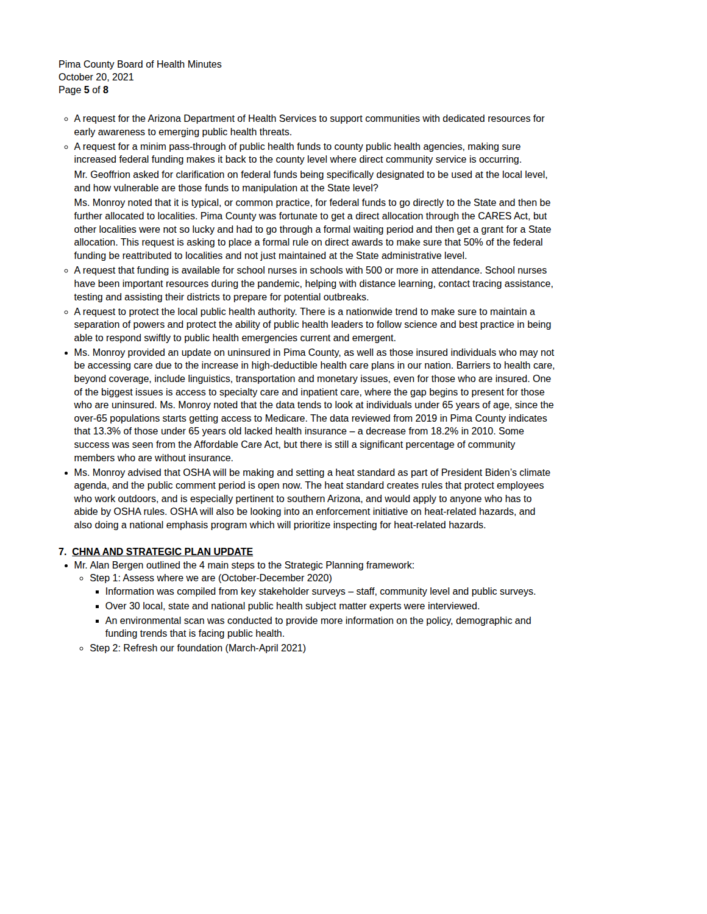Pima County Board of Health Minutes
October 20, 2021
Page 5 of 8
A request for the Arizona Department of Health Services to support communities with dedicated resources for early awareness to emerging public health threats.
A request for a minim pass-through of public health funds to county public health agencies, making sure increased federal funding makes it back to the county level where direct community service is occurring.
Mr. Geoffrion asked for clarification on federal funds being specifically designated to be used at the local level, and how vulnerable are those funds to manipulation at the State level?
Ms. Monroy noted that it is typical, or common practice, for federal funds to go directly to the State and then be further allocated to localities. Pima County was fortunate to get a direct allocation through the CARES Act, but other localities were not so lucky and had to go through a formal waiting period and then get a grant for a State allocation. This request is asking to place a formal rule on direct awards to make sure that 50% of the federal funding be reattributed to localities and not just maintained at the State administrative level.
A request that funding is available for school nurses in schools with 500 or more in attendance. School nurses have been important resources during the pandemic, helping with distance learning, contact tracing assistance, testing and assisting their districts to prepare for potential outbreaks.
A request to protect the local public health authority. There is a nationwide trend to make sure to maintain a separation of powers and protect the ability of public health leaders to follow science and best practice in being able to respond swiftly to public health emergencies current and emergent.
Ms. Monroy provided an update on uninsured in Pima County, as well as those insured individuals who may not be accessing care due to the increase in high-deductible health care plans in our nation. Barriers to health care, beyond coverage, include linguistics, transportation and monetary issues, even for those who are insured. One of the biggest issues is access to specialty care and inpatient care, where the gap begins to present for those who are uninsured. Ms. Monroy noted that the data tends to look at individuals under 65 years of age, since the over-65 populations starts getting access to Medicare. The data reviewed from 2019 in Pima County indicates that 13.3% of those under 65 years old lacked health insurance – a decrease from 18.2% in 2010. Some success was seen from the Affordable Care Act, but there is still a significant percentage of community members who are without insurance.
Ms. Monroy advised that OSHA will be making and setting a heat standard as part of President Biden’s climate agenda, and the public comment period is open now. The heat standard creates rules that protect employees who work outdoors, and is especially pertinent to southern Arizona, and would apply to anyone who has to abide by OSHA rules. OSHA will also be looking into an enforcement initiative on heat-related hazards, and also doing a national emphasis program which will prioritize inspecting for heat-related hazards.
7. CHNA AND STRATEGIC PLAN UPDATE
Mr. Alan Bergen outlined the 4 main steps to the Strategic Planning framework:
Step 1: Assess where we are (October-December 2020)
Information was compiled from key stakeholder surveys – staff, community level and public surveys.
Over 30 local, state and national public health subject matter experts were interviewed.
An environmental scan was conducted to provide more information on the policy, demographic and funding trends that is facing public health.
Step 2: Refresh our foundation (March-April 2021)